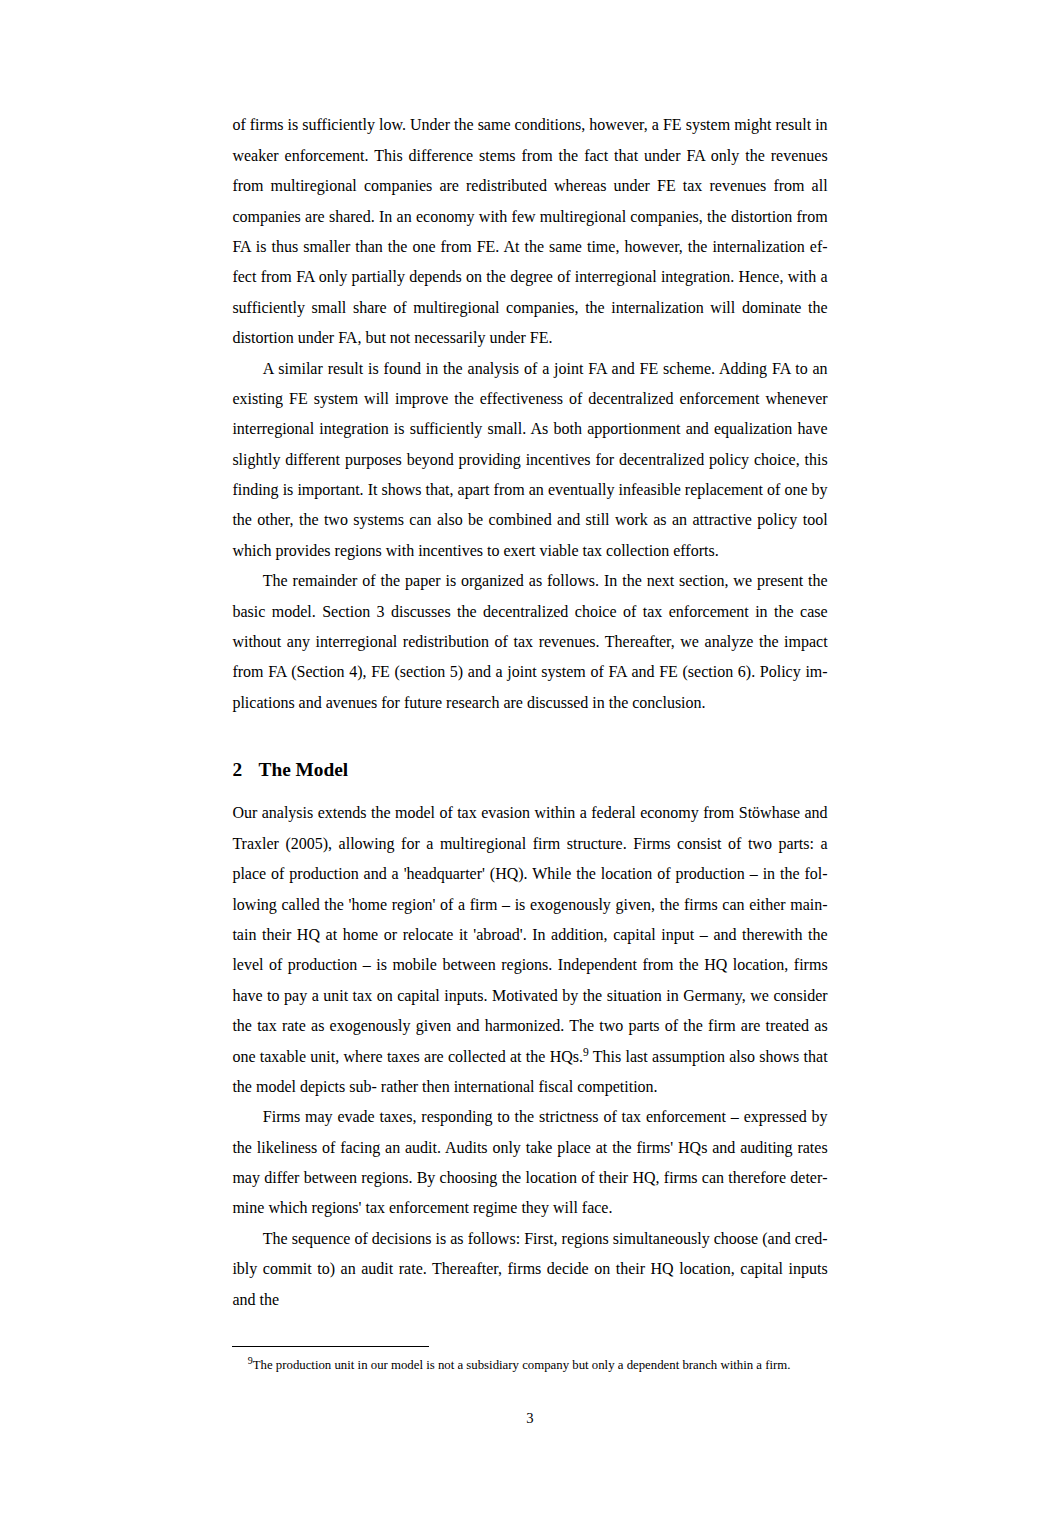of firms is sufficiently low. Under the same conditions, however, a FE system might result in weaker enforcement. This difference stems from the fact that under FA only the revenues from multiregional companies are redistributed whereas under FE tax revenues from all companies are shared. In an economy with few multiregional companies, the distortion from FA is thus smaller than the one from FE. At the same time, however, the internalization effect from FA only partially depends on the degree of interregional integration. Hence, with a sufficiently small share of multiregional companies, the internalization will dominate the distortion under FA, but not necessarily under FE.
A similar result is found in the analysis of a joint FA and FE scheme. Adding FA to an existing FE system will improve the effectiveness of decentralized enforcement whenever interregional integration is sufficiently small. As both apportionment and equalization have slightly different purposes beyond providing incentives for decentralized policy choice, this finding is important. It shows that, apart from an eventually infeasible replacement of one by the other, the two systems can also be combined and still work as an attractive policy tool which provides regions with incentives to exert viable tax collection efforts.
The remainder of the paper is organized as follows. In the next section, we present the basic model. Section 3 discusses the decentralized choice of tax enforcement in the case without any interregional redistribution of tax revenues. Thereafter, we analyze the impact from FA (Section 4), FE (section 5) and a joint system of FA and FE (section 6). Policy implications and avenues for future research are discussed in the conclusion.
2 The Model
Our analysis extends the model of tax evasion within a federal economy from Stöwhase and Traxler (2005), allowing for a multiregional firm structure. Firms consist of two parts: a place of production and a 'headquarter' (HQ). While the location of production – in the following called the 'home region' of a firm – is exogenously given, the firms can either maintain their HQ at home or relocate it 'abroad'. In addition, capital input – and therewith the level of production – is mobile between regions. Independent from the HQ location, firms have to pay a unit tax on capital inputs. Motivated by the situation in Germany, we consider the tax rate as exogenously given and harmonized. The two parts of the firm are treated as one taxable unit, where taxes are collected at the HQs.9 This last assumption also shows that the model depicts sub- rather then international fiscal competition.
Firms may evade taxes, responding to the strictness of tax enforcement – expressed by the likeliness of facing an audit. Audits only take place at the firms' HQs and auditing rates may differ between regions. By choosing the location of their HQ, firms can therefore determine which regions' tax enforcement regime they will face.
The sequence of decisions is as follows: First, regions simultaneously choose (and credibly commit to) an audit rate. Thereafter, firms decide on their HQ location, capital inputs and the
9The production unit in our model is not a subsidiary company but only a dependent branch within a firm.
3